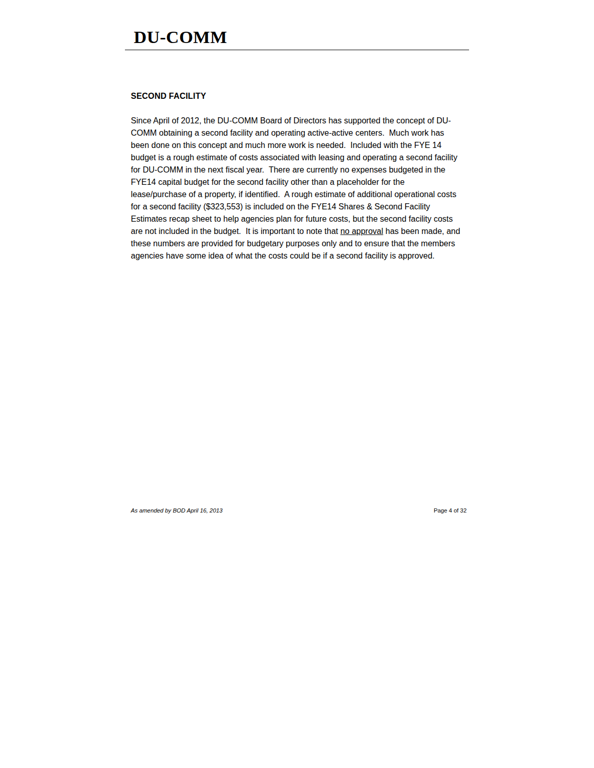DU-COMM
SECOND FACILITY
Since April of 2012, the DU-COMM Board of Directors has supported the concept of DU-COMM obtaining a second facility and operating active-active centers. Much work has been done on this concept and much more work is needed. Included with the FYE 14 budget is a rough estimate of costs associated with leasing and operating a second facility for DU-COMM in the next fiscal year. There are currently no expenses budgeted in the FYE14 capital budget for the second facility other than a placeholder for the lease/purchase of a property, if identified. A rough estimate of additional operational costs for a second facility ($323,553) is included on the FYE14 Shares & Second Facility Estimates recap sheet to help agencies plan for future costs, but the second facility costs are not included in the budget. It is important to note that no approval has been made, and these numbers are provided for budgetary purposes only and to ensure that the members agencies have some idea of what the costs could be if a second facility is approved.
As amended by BOD April 16, 2013
Page 4 of 32